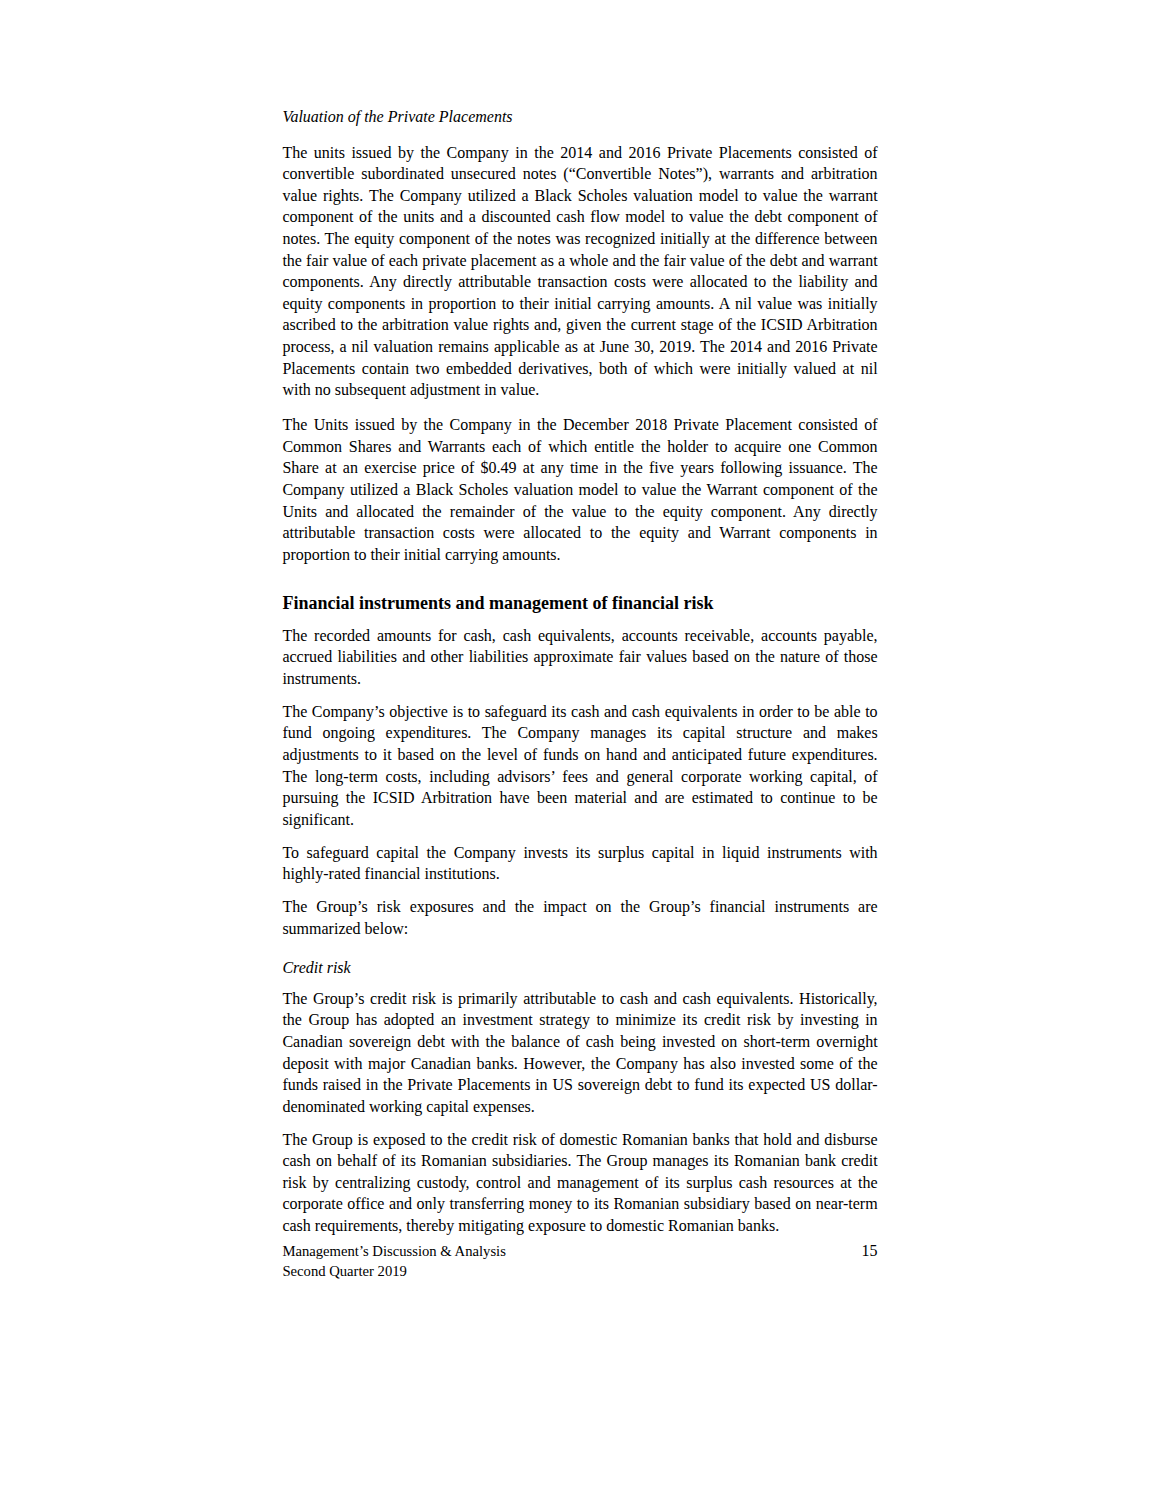Valuation of the Private Placements
The units issued by the Company in the 2014 and 2016 Private Placements consisted of convertible subordinated unsecured notes (“Convertible Notes”), warrants and arbitration value rights. The Company utilized a Black Scholes valuation model to value the warrant component of the units and a discounted cash flow model to value the debt component of notes. The equity component of the notes was recognized initially at the difference between the fair value of each private placement as a whole and the fair value of the debt and warrant components. Any directly attributable transaction costs were allocated to the liability and equity components in proportion to their initial carrying amounts. A nil value was initially ascribed to the arbitration value rights and, given the current stage of the ICSID Arbitration process, a nil valuation remains applicable as at June 30, 2019. The 2014 and 2016 Private Placements contain two embedded derivatives, both of which were initially valued at nil with no subsequent adjustment in value.
The Units issued by the Company in the December 2018 Private Placement consisted of Common Shares and Warrants each of which entitle the holder to acquire one Common Share at an exercise price of $0.49 at any time in the five years following issuance. The Company utilized a Black Scholes valuation model to value the Warrant component of the Units and allocated the remainder of the value to the equity component. Any directly attributable transaction costs were allocated to the equity and Warrant components in proportion to their initial carrying amounts.
Financial instruments and management of financial risk
The recorded amounts for cash, cash equivalents, accounts receivable, accounts payable, accrued liabilities and other liabilities approximate fair values based on the nature of those instruments.
The Company’s objective is to safeguard its cash and cash equivalents in order to be able to fund ongoing expenditures. The Company manages its capital structure and makes adjustments to it based on the level of funds on hand and anticipated future expenditures. The long-term costs, including advisors’ fees and general corporate working capital, of pursuing the ICSID Arbitration have been material and are estimated to continue to be significant.
To safeguard capital the Company invests its surplus capital in liquid instruments with highly-rated financial institutions.
The Group’s risk exposures and the impact on the Group’s financial instruments are summarized below:
Credit risk
The Group’s credit risk is primarily attributable to cash and cash equivalents. Historically, the Group has adopted an investment strategy to minimize its credit risk by investing in Canadian sovereign debt with the balance of cash being invested on short-term overnight deposit with major Canadian banks. However, the Company has also invested some of the funds raised in the Private Placements in US sovereign debt to fund its expected US dollar-denominated working capital expenses.
The Group is exposed to the credit risk of domestic Romanian banks that hold and disburse cash on behalf of its Romanian subsidiaries. The Group manages its Romanian bank credit risk by centralizing custody, control and management of its surplus cash resources at the corporate office and only transferring money to its Romanian subsidiary based on near-term cash requirements, thereby mitigating exposure to domestic Romanian banks.
Management’s Discussion & Analysis
Second Quarter 2019 15